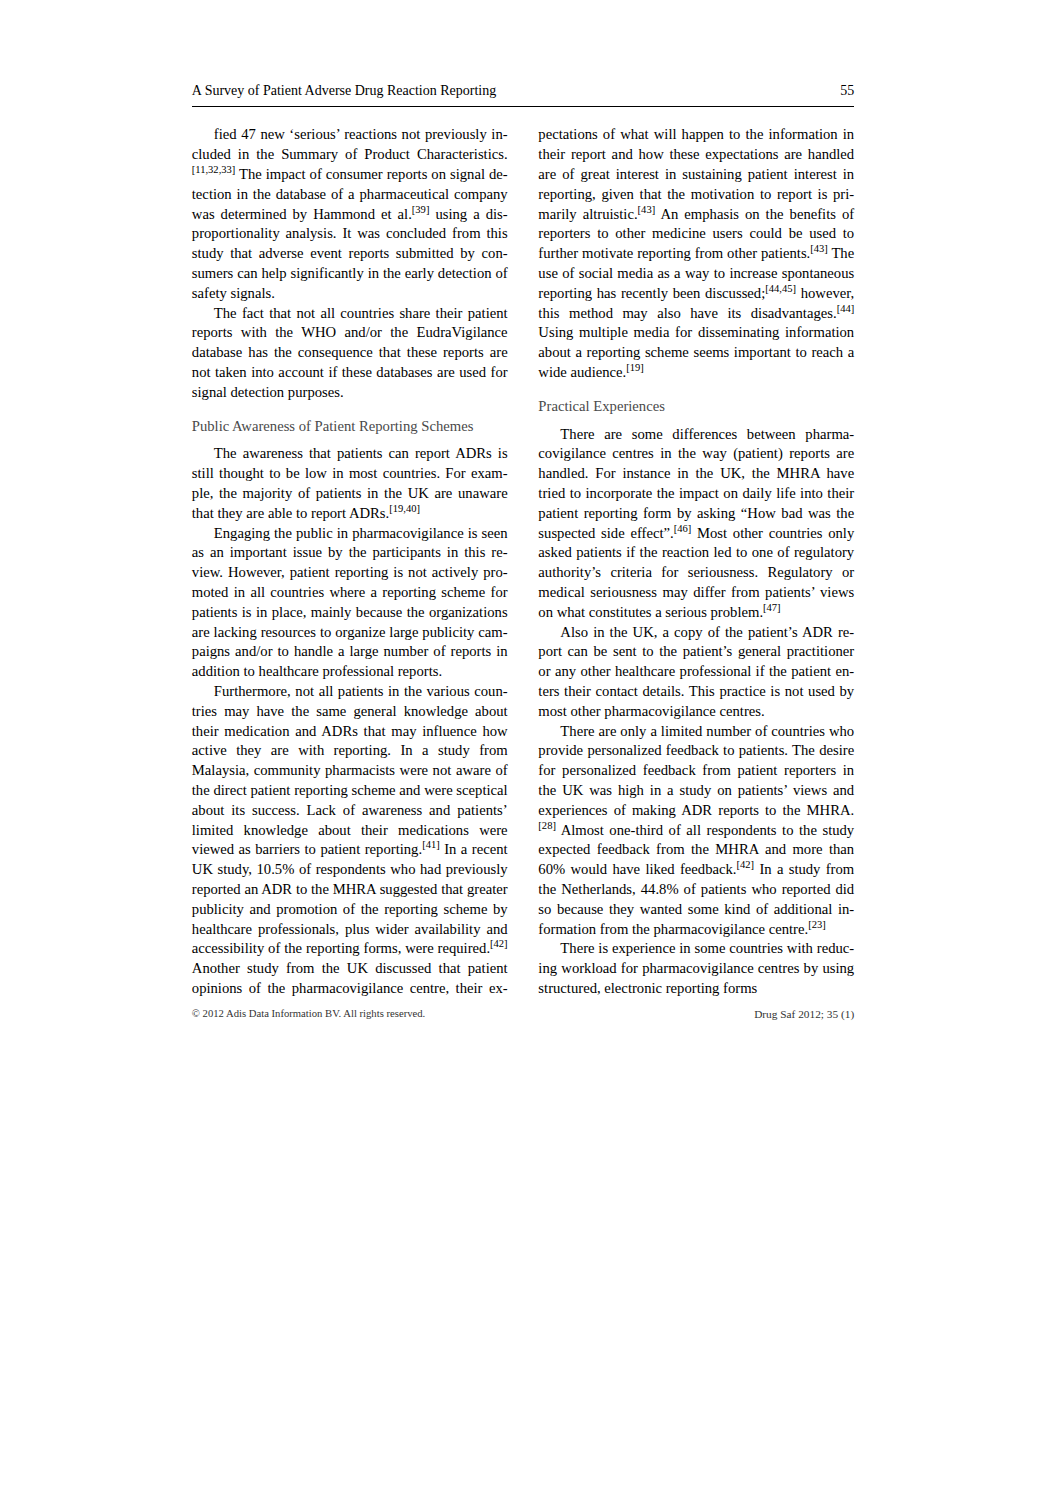A Survey of Patient Adverse Drug Reaction Reporting 55
fied 47 new ‘serious’ reactions not previously included in the Summary of Product Characteristics.[11,32,33] The impact of consumer reports on signal detection in the database of a pharmaceutical company was determined by Hammond et al.[39] using a disproportionality analysis. It was concluded from this study that adverse event reports submitted by consumers can help significantly in the early detection of safety signals.
The fact that not all countries share their patient reports with the WHO and/or the EudraVigilance database has the consequence that these reports are not taken into account if these databases are used for signal detection purposes.
Public Awareness of Patient Reporting Schemes
The awareness that patients can report ADRs is still thought to be low in most countries. For example, the majority of patients in the UK are unaware that they are able to report ADRs.[19,40]
Engaging the public in pharmacovigilance is seen as an important issue by the participants in this review. However, patient reporting is not actively promoted in all countries where a reporting scheme for patients is in place, mainly because the organizations are lacking resources to organize large publicity campaigns and/or to handle a large number of reports in addition to healthcare professional reports.
Furthermore, not all patients in the various countries may have the same general knowledge about their medication and ADRs that may influence how active they are with reporting. In a study from Malaysia, community pharmacists were not aware of the direct patient reporting scheme and were sceptical about its success. Lack of awareness and patients’ limited knowledge about their medications were viewed as barriers to patient reporting.[41] In a recent UK study, 10.5% of respondents who had previously reported an ADR to the MHRA suggested that greater publicity and promotion of the reporting scheme by healthcare professionals, plus wider availability and accessibility of the reporting forms, were required.[42] Another study from the UK discussed that patient opinions of the pharmacovigilance centre, their expectations of what will happen to the information in their report and how these expectations are handled are of great interest in sustaining patient interest in reporting, given that the motivation to report is primarily altruistic.[43] An emphasis on the benefits of reporters to other medicine users could be used to further motivate reporting from other patients.[43] The use of social media as a way to increase spontaneous reporting has recently been discussed;[44,45] however, this method may also have its disadvantages.[44] Using multiple media for disseminating information about a reporting scheme seems important to reach a wide audience.[19]
Practical Experiences
There are some differences between pharmacovigilance centres in the way (patient) reports are handled. For instance in the UK, the MHRA have tried to incorporate the impact on daily life into their patient reporting form by asking “How bad was the suspected side effect”.[46] Most other countries only asked patients if the reaction led to one of regulatory authority’s criteria for seriousness. Regulatory or medical seriousness may differ from patients’ views on what constitutes a serious problem.[47]
Also in the UK, a copy of the patient’s ADR report can be sent to the patient’s general practitioner or any other healthcare professional if the patient enters their contact details. This practice is not used by most other pharmacovigilance centres.
There are only a limited number of countries who provide personalized feedback to patients. The desire for personalized feedback from patient reporters in the UK was high in a study on patients’ views and experiences of making ADR reports to the MHRA.[28] Almost one-third of all respondents to the study expected feedback from the MHRA and more than 60% would have liked feedback.[42] In a study from the Netherlands, 44.8% of patients who reported did so because they wanted some kind of additional information from the pharmacovigilance centre.[23]
There is experience in some countries with reducing workload for pharmacovigilance centres by using structured, electronic reporting forms
© 2012 Adis Data Information BV. All rights reserved. Drug Saf 2012; 35 (1)